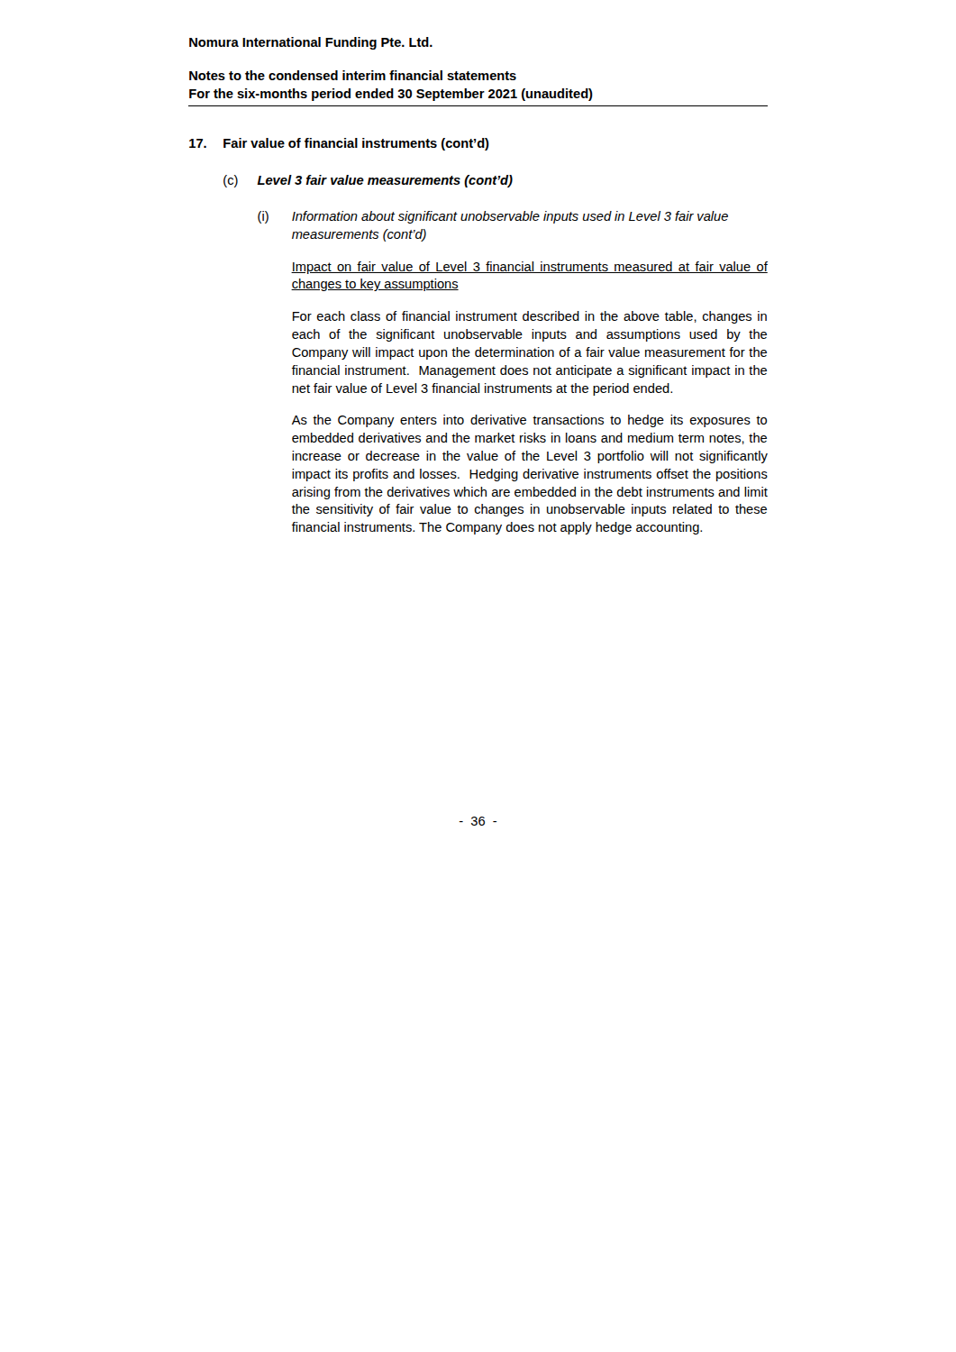Nomura International Funding Pte. Ltd.
Notes to the condensed interim financial statements
For the six-months period ended 30 September 2021 (unaudited)
17.
Fair value of financial instruments (cont’d)
(c)
Level 3 fair value measurements (cont’d)
(i)
Information about significant unobservable inputs used in Level 3 fair value measurements (cont’d)
Impact on fair value of Level 3 financial instruments measured at fair value of changes to key assumptions
For each class of financial instrument described in the above table, changes in each of the significant unobservable inputs and assumptions used by the Company will impact upon the determination of a fair value measurement for the financial instrument. Management does not anticipate a significant impact in the net fair value of Level 3 financial instruments at the period ended.
As the Company enters into derivative transactions to hedge its exposures to embedded derivatives and the market risks in loans and medium term notes, the increase or decrease in the value of the Level 3 portfolio will not significantly impact its profits and losses. Hedging derivative instruments offset the positions arising from the derivatives which are embedded in the debt instruments and limit the sensitivity of fair value to changes in unobservable inputs related to these financial instruments. The Company does not apply hedge accounting.
- 36 -